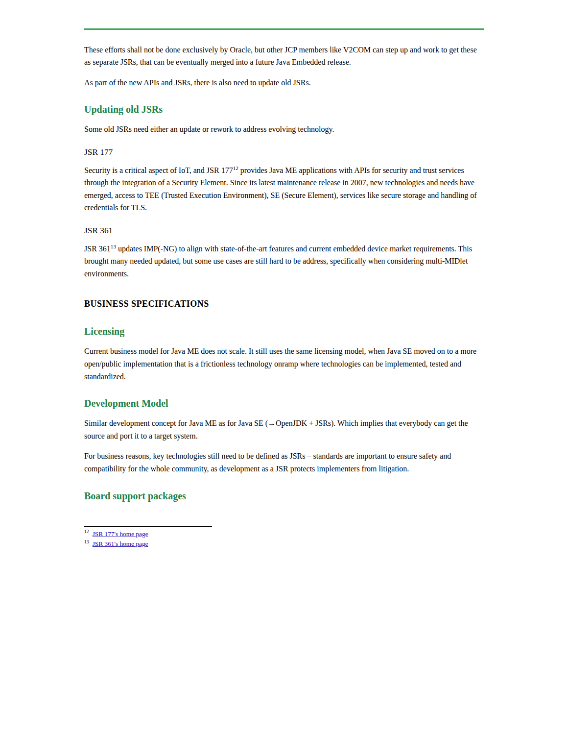These efforts shall not be done exclusively by Oracle, but other JCP members like V2COM can step up and work to get these as separate JSRs, that can be eventually merged into a future Java Embedded release.
As part of the new APIs and JSRs, there is also need to update old JSRs.
Updating old JSRs
Some old JSRs need either an update or rework to address evolving technology.
JSR 177
Security is a critical aspect of IoT, and JSR 17712 provides Java ME applications with APIs for security and trust services through the integration of a Security Element. Since its latest maintenance release in 2007, new technologies and needs have emerged, access to TEE (Trusted Execution Environment), SE (Secure Element), services like secure storage and handling of credentials for TLS.
JSR 361
JSR 36113 updates IMP(-NG) to align with state-of-the-art features and current embedded device market requirements. This brought many needed updated, but some use cases are still hard to be address, specifically when considering multi-MIDlet environments.
BUSINESS SPECIFICATIONS
Licensing
Current business model for Java ME does not scale. It still uses the same licensing model, when Java SE moved on to a more open/public implementation that is a frictionless technology onramp where technologies can be implemented, tested and standardized.
Development Model
Similar development concept for Java ME as for Java SE (→OpenJDK + JSRs). Which implies that everybody can get the source and port it to a target system.
For business reasons, key technologies still need to be defined as JSRs – standards are important to ensure safety and compatibility for the whole community, as development as a JSR protects implementers from litigation.
Board support packages
12 JSR 177's home page
13 JSR 361's home page